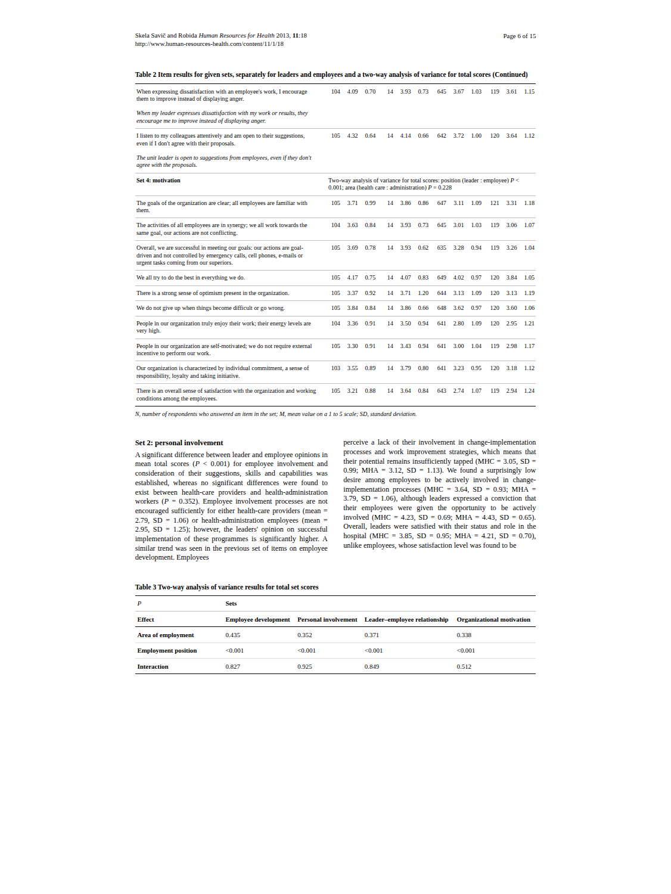Skela Savič and Robida Human Resources for Health 2013, 11:18
http://www.human-resources-health.com/content/11/1/18
Page 6 of 15
Table 2 Item results for given sets, separately for leaders and employees and a two-way analysis of variance for total scores (Continued)
| When expressing dissatisfaction with an employee's work, I encourage them to improve instead of displaying anger. | 104 | 4.09 | 0.70 | 14 | 3.93 | 0.73 | 645 | 3.67 | 1.03 | 119 | 3.61 | 1.15 |
| When my leader expresses dissatisfaction with my work or results, they encourage me to improve instead of displaying anger. | | | | | | | | | | | | |
| I listen to my colleagues attentively and am open to their suggestions, even if I don't agree with their proposals. | 105 | 4.32 | 0.64 | 14 | 4.14 | 0.66 | 642 | 3.72 | 1.00 | 120 | 3.64 | 1.12 |
| The unit leader is open to suggestions from employees, even if they don't agree with the proposals. | | | | | | | | | | | | |
| Set 4: motivation | Two-way analysis of variance for total scores: position (leader : employee) P < 0.001; area (health care : administration) P = 0.228 |
| The goals of the organization are clear; all employees are familiar with them. | 105 | 3.71 | 0.99 | 14 | 3.86 | 0.86 | 647 | 3.11 | 1.09 | 121 | 3.31 | 1.18 |
| The activities of all employees are in synergy; we all work towards the same goal, our actions are not conflicting. | 104 | 3.63 | 0.84 | 14 | 3.93 | 0.73 | 645 | 3.01 | 1.03 | 119 | 3.06 | 1.07 |
| Overall, we are successful in meeting our goals: our actions are goal-driven and not controlled by emergency calls, cell phones, e-mails or urgent tasks coming from our superiors. | 105 | 3.69 | 0.78 | 14 | 3.93 | 0.62 | 635 | 3.28 | 0.94 | 119 | 3.26 | 1.04 |
| We all try to do the best in everything we do. | 105 | 4.17 | 0.75 | 14 | 4.07 | 0.83 | 649 | 4.02 | 0.97 | 120 | 3.84 | 1.05 |
| There is a strong sense of optimism present in the organization. | 105 | 3.37 | 0.92 | 14 | 3.71 | 1.20 | 644 | 3.13 | 1.09 | 120 | 3.13 | 1.19 |
| We do not give up when things become difficult or go wrong. | 105 | 3.84 | 0.84 | 14 | 3.86 | 0.66 | 648 | 3.62 | 0.97 | 120 | 3.60 | 1.06 |
| People in our organization truly enjoy their work; their energy levels are very high. | 104 | 3.36 | 0.91 | 14 | 3.50 | 0.94 | 641 | 2.80 | 1.09 | 120 | 2.95 | 1.21 |
| People in our organization are self-motivated; we do not require external incentive to perform our work. | 105 | 3.30 | 0.91 | 14 | 3.43 | 0.94 | 641 | 3.00 | 1.04 | 119 | 2.98 | 1.17 |
| Our organization is characterized by individual commitment, a sense of responsibility, loyalty and taking initiative. | 103 | 3.55 | 0.89 | 14 | 3.79 | 0.80 | 641 | 3.23 | 0.95 | 120 | 3.18 | 1.12 |
| There is an overall sense of satisfaction with the organization and working conditions among the employees. | 105 | 3.21 | 0.88 | 14 | 3.64 | 0.84 | 643 | 2.74 | 1.07 | 119 | 2.94 | 1.24 |
N, number of respondents who answered an item in the set; M, mean value on a 1 to 5 scale; SD, standard deviation.
Set 2: personal involvement
A significant difference between leader and employee opinions in mean total scores (P < 0.001) for employee involvement and consideration of their suggestions, skills and capabilities was established, whereas no significant differences were found to exist between health-care providers and health-administration workers (P = 0.352). Employee involvement processes are not encouraged sufficiently for either health-care providers (mean = 2.79, SD = 1.06) or health-administration employees (mean = 2.95, SD = 1.25); however, the leaders' opinion on successful implementation of these programmes is significantly higher. A similar trend was seen in the previous set of items on employee development. Employees
perceive a lack of their involvement in change-implementation processes and work improvement strategies, which means that their potential remains insufficiently tapped (MHC = 3.05, SD = 0.99; MHA = 3.12, SD = 1.13). We found a surprisingly low desire among employees to be actively involved in change-implementation processes (MHC = 3.64, SD = 0.93; MHA = 3.79, SD = 1.06), although leaders expressed a conviction that their employees were given the opportunity to be actively involved (MHC = 4.23, SD = 0.69; MHA = 4.43, SD = 0.65). Overall, leaders were satisfied with their status and role in the hospital (MHC = 3.85, SD = 0.95; MHA = 4.21, SD = 0.70), unlike employees, whose satisfaction level was found to be
Table 3 Two-way analysis of variance results for total set scores
| P | Sets |
| --- | --- |
| Effect | Employee development | Personal involvement | Leader–employee relationship | Organizational motivation |
| Area of employment | 0.435 | 0.352 | 0.371 | 0.338 |
| Employment position | <0.001 | <0.001 | <0.001 | <0.001 |
| Interaction | 0.827 | 0.925 | 0.849 | 0.512 |